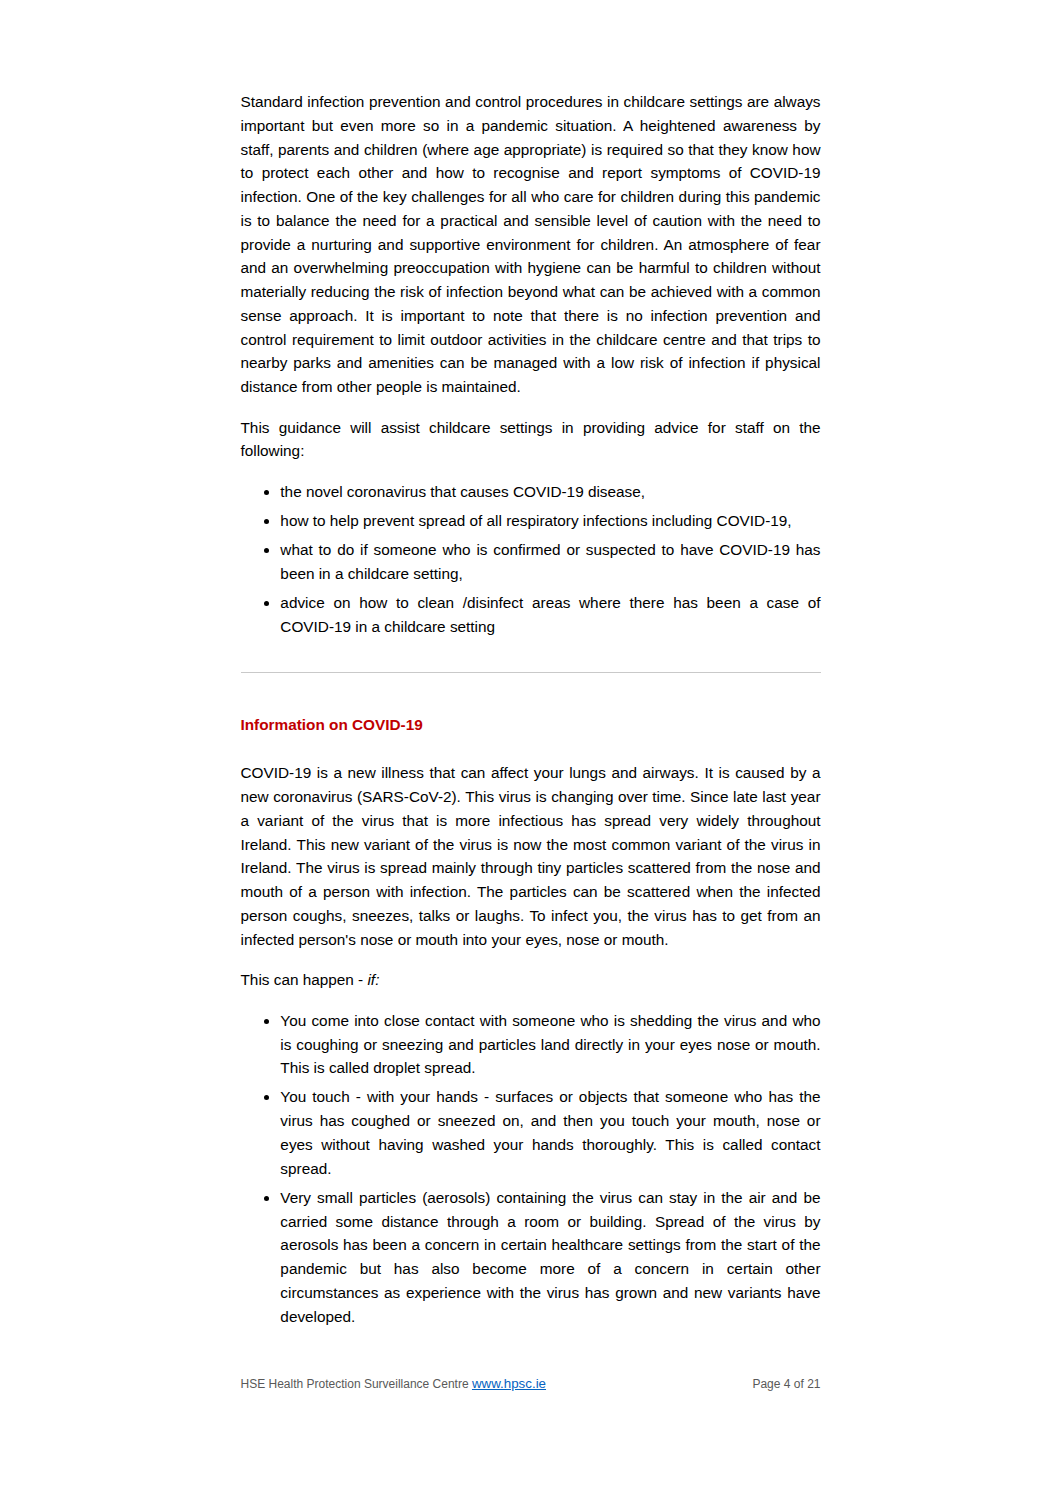Standard infection prevention and control procedures in childcare settings are always important but even more so in a pandemic situation. A heightened awareness by staff, parents and children (where age appropriate) is required so that they know how to protect each other and how to recognise and report symptoms of COVID-19 infection. One of the key challenges for all who care for children during this pandemic is to balance the need for a practical and sensible level of caution with the need to provide a nurturing and supportive environment for children. An atmosphere of fear and an overwhelming preoccupation with hygiene can be harmful to children without materially reducing the risk of infection beyond what can be achieved with a common sense approach. It is important to note that there is no infection prevention and control requirement to limit outdoor activities in the childcare centre and that trips to nearby parks and amenities can be managed with a low risk of infection if physical distance from other people is maintained.
This guidance will assist childcare settings in providing advice for staff on the following:
the novel coronavirus that causes COVID-19 disease,
how to help prevent spread of all respiratory infections including COVID-19,
what to do if someone who is confirmed or suspected to have COVID-19 has been in a childcare setting,
advice on how to clean /disinfect areas where there has been a case of COVID-19 in a childcare setting
Information on COVID-19
COVID-19 is a new illness that can affect your lungs and airways. It is caused by a new coronavirus (SARS-CoV-2). This virus is changing over time. Since late last year a variant of the virus that is more infectious has spread very widely throughout Ireland. This new variant of the virus is now the most common variant of the virus in Ireland. The virus is spread mainly through tiny particles scattered from the nose and mouth of a person with infection. The particles can be scattered when the infected person coughs, sneezes, talks or laughs. To infect you, the virus has to get from an infected person's nose or mouth into your eyes, nose or mouth.
This can happen - if:
You come into close contact with someone who is shedding the virus and who is coughing or sneezing and particles land directly in your eyes nose or mouth. This is called droplet spread.
You touch - with your hands - surfaces or objects that someone who has the virus has coughed or sneezed on, and then you touch your mouth, nose or eyes without having washed your hands thoroughly. This is called contact spread.
Very small particles (aerosols) containing the virus can stay in the air and be carried some distance through a room or building. Spread of the virus by aerosols has been a concern in certain healthcare settings from the start of the pandemic but has also become more of a concern in certain other circumstances as experience with the virus has grown and new variants have developed.
HSE Health Protection Surveillance Centre www.hpsc.ie Page 4 of 21